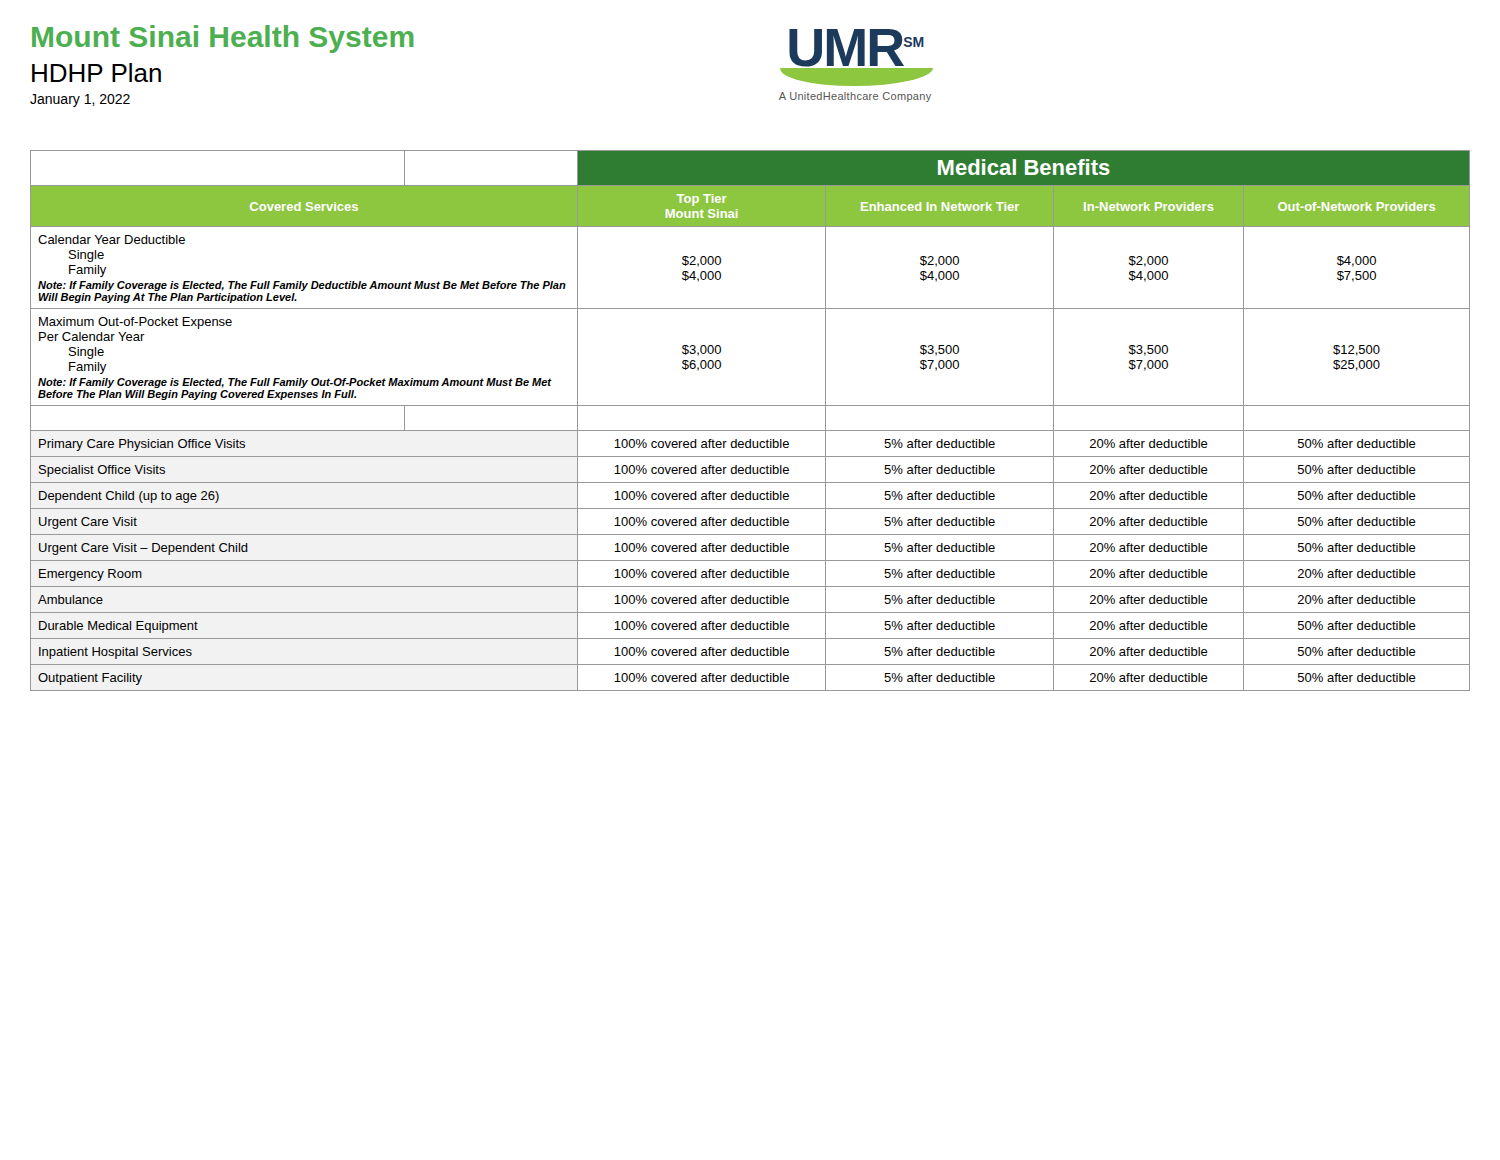Mount Sinai Health System
HDHP Plan
January 1, 2022
UMRSM
A UnitedHealthcare Company
| | | Medical Benefits |
| Covered Services | Top Tier Mount Sinai | Enhanced In Network Tier | In-Network Providers | Out-of-Network Providers |
| Calendar Year Deductible Single Family Note: If Family Coverage is Elected, The Full Family Deductible Amount Must Be Met Before The Plan Will Begin Paying At The Plan Participation Level. | $2,000 $4,000 | $2,000 $4,000 | $2,000 $4,000 | $4,000 $7,500 |
| Maximum Out-of-Pocket Expense Per Calendar Year Single Family Note: If Family Coverage is Elected, The Full Family Out-Of-Pocket Maximum Amount Must Be Met Before The Plan Will Begin Paying Covered Expenses In Full. | $3,000 $6,000 | $3,500 $7,000 | $3,500 $7,000 | $12,500 $25,000 |
| Primary Care Physician Office Visits | 100% covered after deductible | 5% after deductible | 20% after deductible | 50% after deductible |
| Specialist Office Visits | 100% covered after deductible | 5% after deductible | 20% after deductible | 50% after deductible |
| Dependent Child (up to age 26) | 100% covered after deductible | 5% after deductible | 20% after deductible | 50% after deductible |
| Urgent Care Visit | 100% covered after deductible | 5% after deductible | 20% after deductible | 50% after deductible |
| Urgent Care Visit – Dependent Child | 100% covered after deductible | 5% after deductible | 20% after deductible | 50% after deductible |
| Emergency Room | 100% covered after deductible | 5% after deductible | 20% after deductible | 20% after deductible |
| Ambulance | 100% covered after deductible | 5% after deductible | 20% after deductible | 20% after deductible |
| Durable Medical Equipment | 100% covered after deductible | 5% after deductible | 20% after deductible | 50% after deductible |
| Inpatient Hospital Services | 100% covered after deductible | 5% after deductible | 20% after deductible | 50% after deductible |
| Outpatient Facility | 100% covered after deductible | 5% after deductible | 20% after deductible | 50% after deductible |